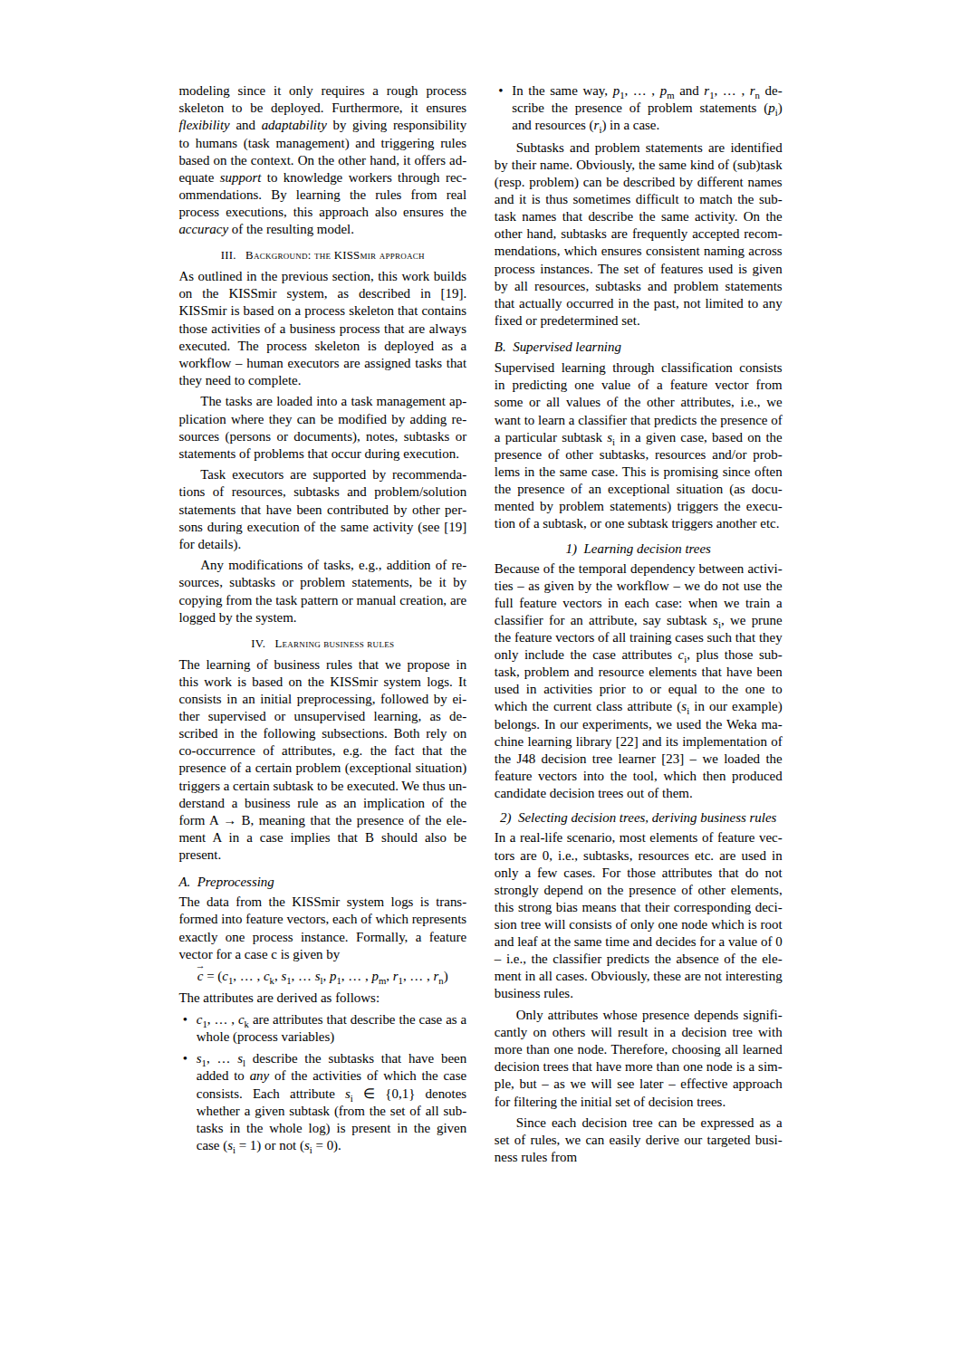modeling since it only requires a rough process skeleton to be deployed. Furthermore, it ensures flexibility and adaptability by giving responsibility to humans (task management) and triggering rules based on the context. On the other hand, it offers adequate support to knowledge workers through recommendations. By learning the rules from real process executions, this approach also ensures the accuracy of the resulting model.
III. Background: the KISSmir approach
As outlined in the previous section, this work builds on the KISSmir system, as described in [19]. KISSmir is based on a process skeleton that contains those activities of a business process that are always executed. The process skeleton is deployed as a workflow – human executors are assigned tasks that they need to complete.
The tasks are loaded into a task management application where they can be modified by adding resources (persons or documents), notes, subtasks or statements of problems that occur during execution.
Task executors are supported by recommendations of resources, subtasks and problem/solution statements that have been contributed by other persons during execution of the same activity (see [19] for details).
Any modifications of tasks, e.g., addition of resources, subtasks or problem statements, be it by copying from the task pattern or manual creation, are logged by the system.
IV. Learning business rules
The learning of business rules that we propose in this work is based on the KISSmir system logs. It consists in an initial preprocessing, followed by either supervised or unsupervised learning, as described in the following subsections. Both rely on co-occurrence of attributes, e.g. the fact that the presence of a certain problem (exceptional situation) triggers a certain subtask to be executed. We thus understand a business rule as an implication of the form A → B, meaning that the presence of the element A in a case implies that B should also be present.
A. Preprocessing
The data from the KISSmir system logs is transformed into feature vectors, each of which represents exactly one process instance. Formally, a feature vector for a case c is given by
c = (c1, … , ck, s1, … sl, p1, … , pm, r1, … , rn)
The attributes are derived as follows:
c1, … , ck are attributes that describe the case as a whole (process variables)
s1, … sl describe the subtasks that have been added to any of the activities of which the case consists. Each attribute si ∈ {0,1} denotes whether a given subtask (from the set of all subtasks in the whole log) is present in the given case (si = 1) or not (si = 0).
In the same way, p1, … , pm and r1, … , rn describe the presence of problem statements (pi) and resources (ri) in a case.
Subtasks and problem statements are identified by their name. Obviously, the same kind of (sub)task (resp. problem) can be described by different names and it is thus sometimes difficult to match the subtask names that describe the same activity. On the other hand, subtasks are frequently accepted recommendations, which ensures consistent naming across process instances. The set of features used is given by all resources, subtasks and problem statements that actually occurred in the past, not limited to any fixed or predetermined set.
B. Supervised learning
Supervised learning through classification consists in predicting one value of a feature vector from some or all values of the other attributes, i.e., we want to learn a classifier that predicts the presence of a particular subtask si in a given case, based on the presence of other subtasks, resources and/or problems in the same case. This is promising since often the presence of an exceptional situation (as documented by problem statements) triggers the execution of a subtask, or one subtask triggers another etc.
1) Learning decision trees
Because of the temporal dependency between activities – as given by the workflow – we do not use the full feature vectors in each case: when we train a classifier for an attribute, say subtask si, we prune the feature vectors of all training cases such that they only include the case attributes ci, plus those subtask, problem and resource elements that have been used in activities prior to or equal to the one to which the current class attribute (si in our example) belongs. In our experiments, we used the Weka machine learning library [22] and its implementation of the J48 decision tree learner [23] – we loaded the feature vectors into the tool, which then produced candidate decision trees out of them.
2) Selecting decision trees, deriving business rules
In a real-life scenario, most elements of feature vectors are 0, i.e., subtasks, resources etc. are used in only a few cases. For those attributes that do not strongly depend on the presence of other elements, this strong bias means that their corresponding decision tree will consists of only one node which is root and leaf at the same time and decides for a value of 0 – i.e., the classifier predicts the absence of the element in all cases. Obviously, these are not interesting business rules.
Only attributes whose presence depends significantly on others will result in a decision tree with more than one node. Therefore, choosing all learned decision trees that have more than one node is a simple, but – as we will see later – effective approach for filtering the initial set of decision trees.
Since each decision tree can be expressed as a set of rules, we can easily derive our targeted business rules from